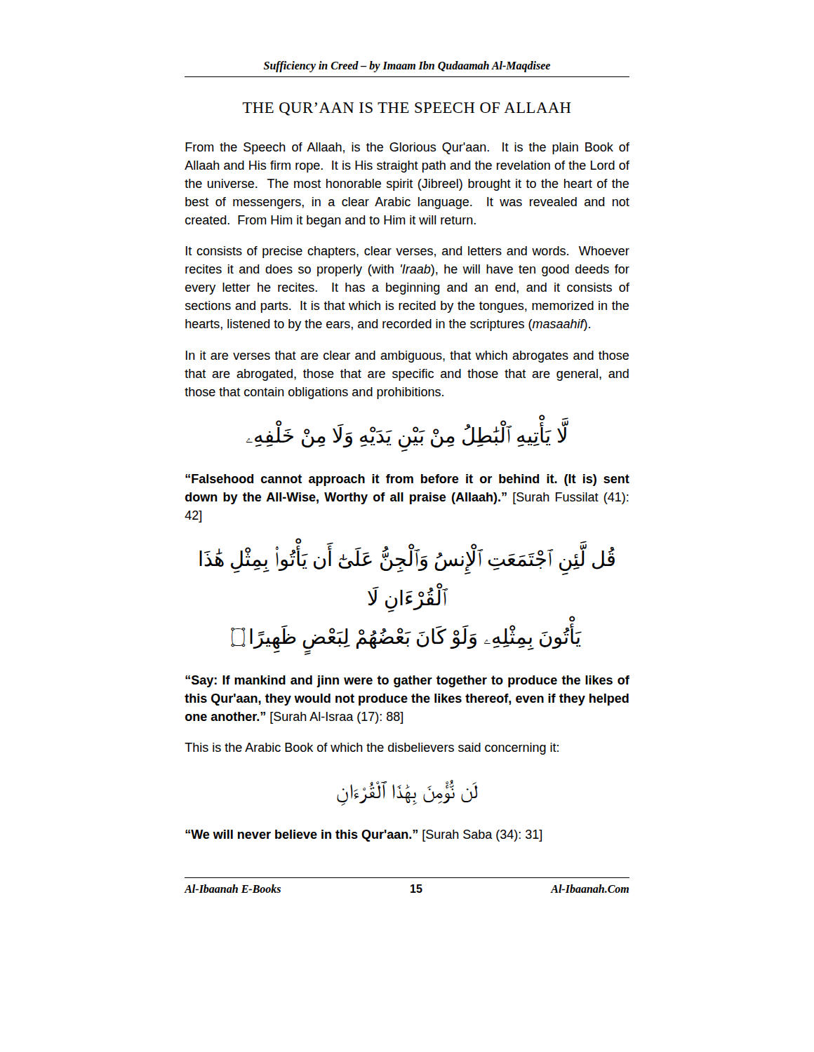Sufficiency in Creed – by Imaam Ibn Qudaamah Al-Maqdisee
THE QUR’AAN IS THE SPEECH OF ALLAAH
From the Speech of Allaah, is the Glorious Qur'aan. It is the plain Book of Allaah and His firm rope. It is His straight path and the revelation of the Lord of the universe. The most honorable spirit (Jibreel) brought it to the heart of the best of messengers, in a clear Arabic language. It was revealed and not created. From Him it began and to Him it will return.
It consists of precise chapters, clear verses, and letters and words. Whoever recites it and does so properly (with 'Iraab), he will have ten good deeds for every letter he recites. It has a beginning and an end, and it consists of sections and parts. It is that which is recited by the tongues, memorized in the hearts, listened to by the ears, and recorded in the scriptures (masaahif).
In it are verses that are clear and ambiguous, that which abrogates and those that are abrogated, those that are specific and those that are general, and those that contain obligations and prohibitions.
لَّا يَأْتِيهِ ٱلْبَٰطِلُ مِنْ بَيْنِ يَدَيْهِ وَلَا مِنْ خَلْفِهِۦ
“Falsehood cannot approach it from before it or behind it. (It is) sent down by the All-Wise, Worthy of all praise (Allaah).” [Surah Fussilat (41): 42]
قُل لَّئِنِ ٱجْتَمَعَتِ ٱلْإِنسُ وَٱلْجِنُّ عَلَىٰٓ أَن يَأْتُوا۟ بِمِثْلِ هَٰذَا ٱلْقُرْءَانِ لَا
يَأْتُونَ بِمِثْلِهِۦ وَلَوْ كَانَ بَعْضُهُمْ لِبَعْضٍ ظَهِيرًا ۝
“Say: If mankind and jinn were to gather together to produce the likes of this Qur'aan, they would not produce the likes thereof, even if they helped one another.” [Surah Al-Israa (17): 88]
This is the Arabic Book of which the disbelievers said concerning it:
لَن نُّؤْمِنَ بِهَٰذَا ٱلْقُرْءَانِ
“We will never believe in this Qur'aan.” [Surah Saba (34): 31]
Al-Ibaanah E-Books 15 Al-Ibaanah.Com